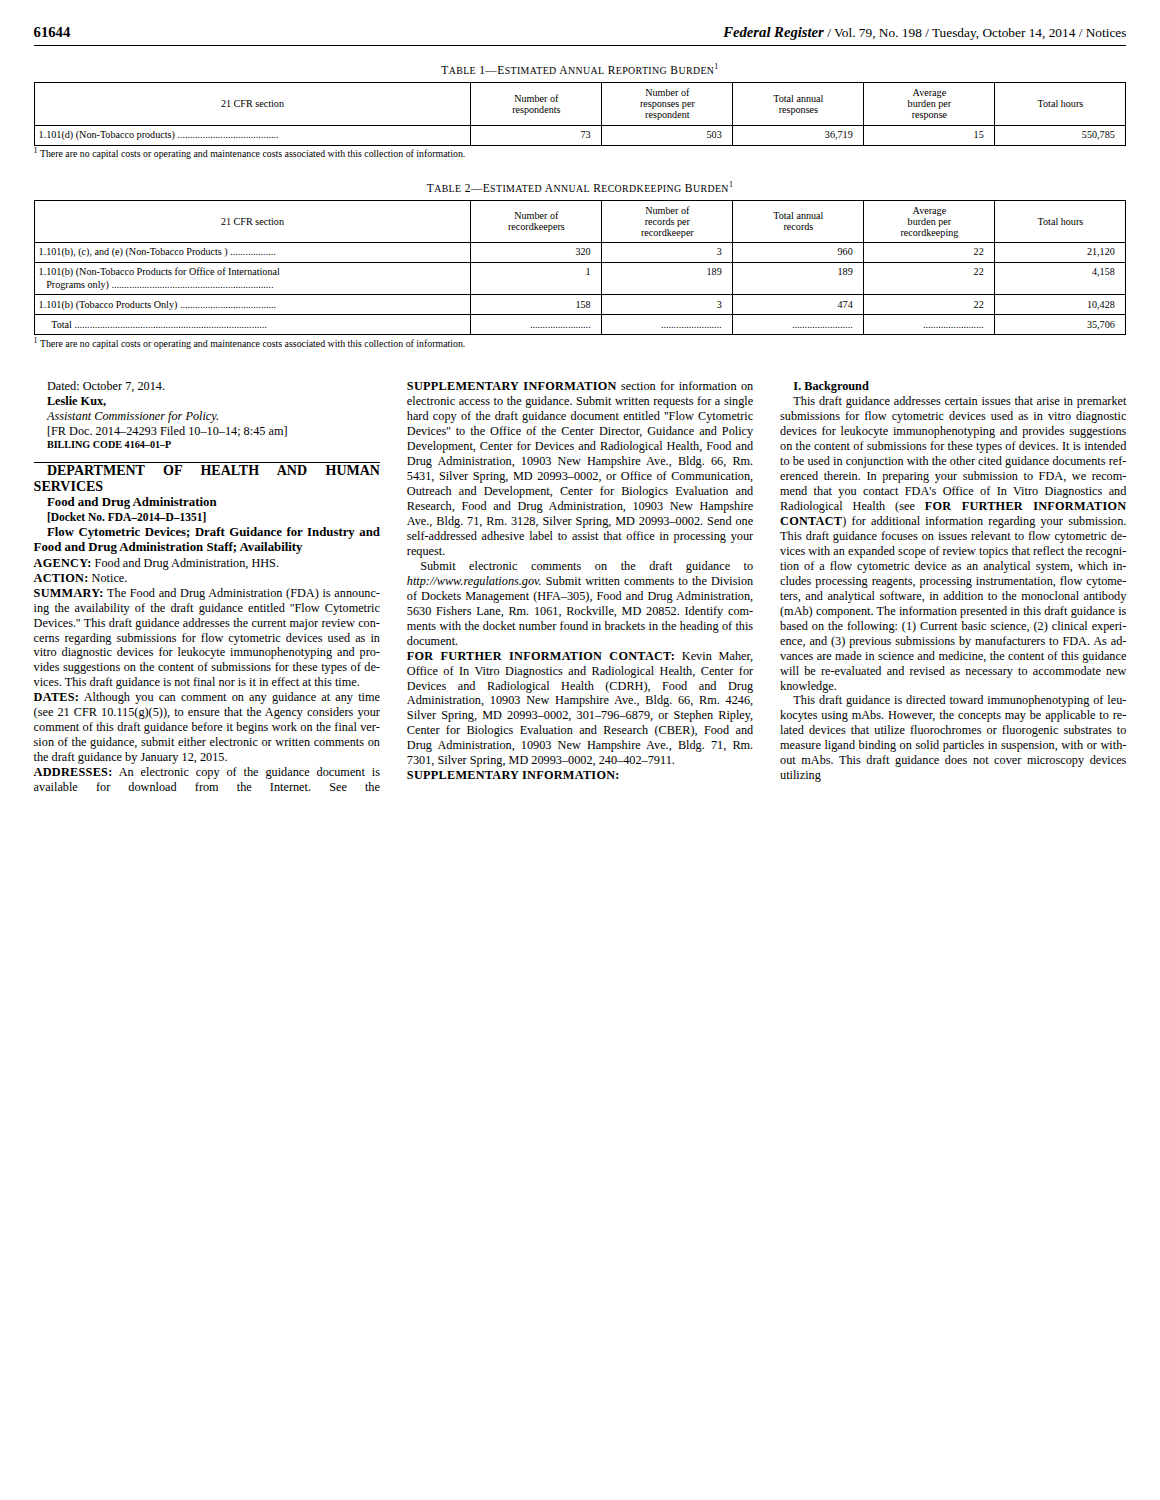61644 Federal Register / Vol. 79, No. 198 / Tuesday, October 14, 2014 / Notices
TABLE 1—ESTIMATED ANNUAL REPORTING BURDEN1
| 21 CFR section | Number of respondents | Number of responses per respondent | Total annual responses | Average burden per response | Total hours |
| --- | --- | --- | --- | --- | --- |
| 1.101(d) (Non-Tobacco products) ........................................ | 73 | 503 | 36,719 | 15 | 550,785 |
1 There are no capital costs or operating and maintenance costs associated with this collection of information.
TABLE 2—ESTIMATED ANNUAL RECORDKEEPING BURDEN1
| 21 CFR section | Number of recordkeepers | Number of records per recordkeeper | Total annual records | Average burden per recordkeeping | Total hours |
| --- | --- | --- | --- | --- | --- |
| 1.101(b), (c), and (e) (Non-Tobacco Products ) .................. | 320 | 3 | 960 | 22 | 21,120 |
| 1.101(b) (Non-Tobacco Products for Office of International Programs only) ................................................................ | 1 | 189 | 189 | 22 | 4,158 |
| 1.101(b) (Tobacco Products Only) ...................................... | 158 | 3 | 474 | 22 | 10,428 |
| Total ............................................................................ | ........................ | ........................ | ........................ | ........................ | 35,706 |
1 There are no capital costs or operating and maintenance costs associated with this collection of information.
Dated: October 7, 2014.
Leslie Kux,
Assistant Commissioner for Policy.
[FR Doc. 2014–24293 Filed 10–10–14; 8:45 am]
BILLING CODE 4164–01–P
DEPARTMENT OF HEALTH AND HUMAN SERVICES
Food and Drug Administration
[Docket No. FDA–2014–D–1351]
Flow Cytometric Devices; Draft Guidance for Industry and Food and Drug Administration Staff; Availability
AGENCY: Food and Drug Administration, HHS.
ACTION: Notice.
SUMMARY: The Food and Drug Administration (FDA) is announcing the availability of the draft guidance entitled ''Flow Cytometric Devices.'' This draft guidance addresses the current major review concerns regarding submissions for flow cytometric devices used as in vitro diagnostic devices for leukocyte immunophenotyping and provides suggestions on the content of submissions for these types of devices. This draft guidance is not final nor is it in effect at this time.
DATES: Although you can comment on any guidance at any time (see 21 CFR 10.115(g)(5)), to ensure that the Agency considers your comment of this draft guidance before it begins work on the final version of the guidance, submit either electronic or written comments on the draft guidance by January 12, 2015.
ADDRESSES: An electronic copy of the guidance document is available for download from the Internet. See the SUPPLEMENTARY INFORMATION section for information on electronic access to the guidance. Submit written requests for a single hard copy of the draft guidance document entitled ''Flow Cytometric Devices'' to the Office of the Center Director, Guidance and Policy Development, Center for Devices and Radiological Health, Food and Drug Administration, 10903 New Hampshire Ave., Bldg. 66, Rm. 5431, Silver Spring, MD 20993–0002, or Office of Communication, Outreach and Development, Center for Biologics Evaluation and Research, Food and Drug Administration, 10903 New Hampshire Ave., Bldg. 71, Rm. 3128, Silver Spring, MD 20993–0002. Send one self-addressed adhesive label to assist that office in processing your request.
Submit electronic comments on the draft guidance to http://www.regulations.gov. Submit written comments to the Division of Dockets Management (HFA–305), Food and Drug Administration, 5630 Fishers Lane, Rm. 1061, Rockville, MD 20852. Identify comments with the docket number found in brackets in the heading of this document.
FOR FURTHER INFORMATION CONTACT: Kevin Maher, Office of In Vitro Diagnostics and Radiological Health, Center for Devices and Radiological Health (CDRH), Food and Drug Administration, 10903 New Hampshire Ave., Bldg. 66, Rm. 4246, Silver Spring, MD 20993–0002, 301–796–6879, or Stephen Ripley, Center for Biologics Evaluation and Research (CBER), Food and Drug Administration, 10903 New Hampshire Ave., Bldg. 71, Rm. 7301, Silver Spring, MD 20993–0002, 240–402–7911.
SUPPLEMENTARY INFORMATION:
I. Background
This draft guidance addresses certain issues that arise in premarket submissions for flow cytometric devices used as in vitro diagnostic devices for leukocyte immunophenotyping and provides suggestions on the content of submissions for these types of devices. It is intended to be used in conjunction with the other cited guidance documents referenced therein. In preparing your submission to FDA, we recommend that you contact FDA's Office of In Vitro Diagnostics and Radiological Health (see FOR FURTHER INFORMATION CONTACT) for additional information regarding your submission. This draft guidance focuses on issues relevant to flow cytometric devices with an expanded scope of review topics that reflect the recognition of a flow cytometric device as an analytical system, which includes processing reagents, processing instrumentation, flow cytometers, and analytical software, in addition to the monoclonal antibody (mAb) component. The information presented in this draft guidance is based on the following: (1) Current basic science, (2) clinical experience, and (3) previous submissions by manufacturers to FDA. As advances are made in science and medicine, the content of this guidance will be re-evaluated and revised as necessary to accommodate new knowledge.
This draft guidance is directed toward immunophenotyping of leukocytes using mAbs. However, the concepts may be applicable to related devices that utilize fluorochromes or fluorogenic substrates to measure ligand binding on solid particles in suspension, with or without mAbs. This draft guidance does not cover microscopy devices utilizing